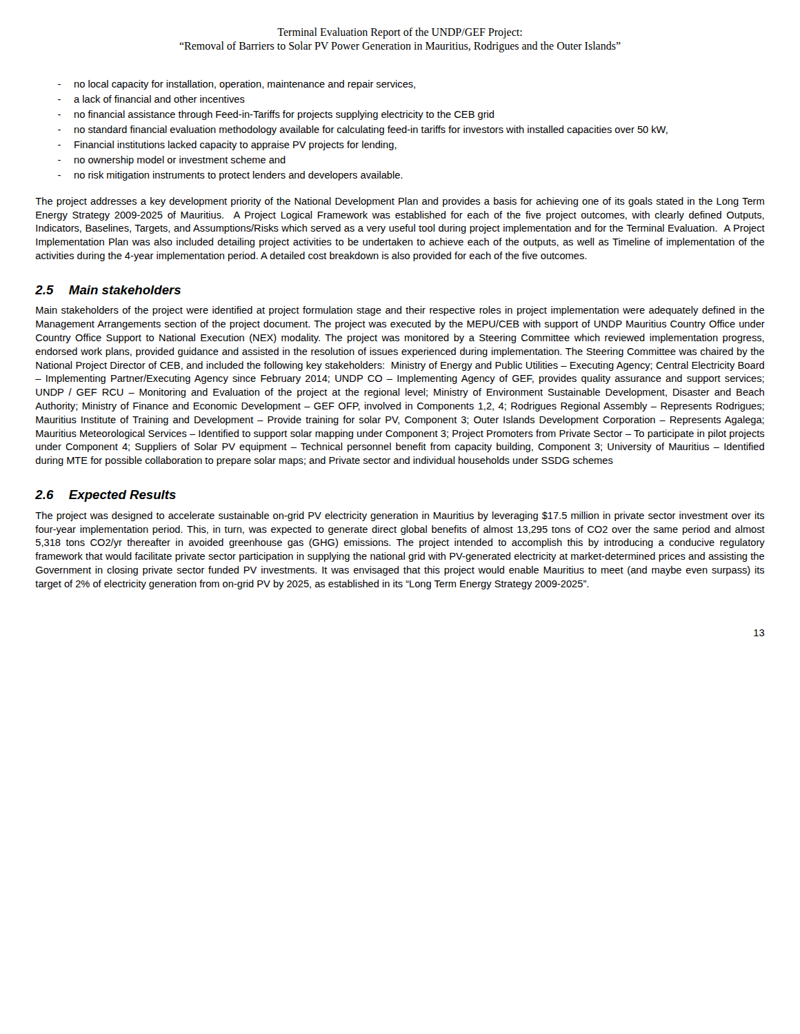Terminal Evaluation Report of the UNDP/GEF Project:
“Removal of Barriers to Solar PV Power Generation in Mauritius, Rodrigues and the Outer Islands”
no local capacity for installation, operation, maintenance and repair services,
a lack of financial and other incentives
no financial assistance through Feed-in-Tariffs for projects supplying electricity to the CEB grid
no standard financial evaluation methodology available for calculating feed-in tariffs for investors with installed capacities over 50 kW,
Financial institutions lacked capacity to appraise PV projects for lending,
no ownership model or investment scheme and
no risk mitigation instruments to protect lenders and developers available.
The project addresses a key development priority of the National Development Plan and provides a basis for achieving one of its goals stated in the Long Term Energy Strategy 2009-2025 of Mauritius. A Project Logical Framework was established for each of the five project outcomes, with clearly defined Outputs, Indicators, Baselines, Targets, and Assumptions/Risks which served as a very useful tool during project implementation and for the Terminal Evaluation. A Project Implementation Plan was also included detailing project activities to be undertaken to achieve each of the outputs, as well as Timeline of implementation of the activities during the 4-year implementation period. A detailed cost breakdown is also provided for each of the five outcomes.
2.5 Main stakeholders
Main stakeholders of the project were identified at project formulation stage and their respective roles in project implementation were adequately defined in the Management Arrangements section of the project document. The project was executed by the MEPU/CEB with support of UNDP Mauritius Country Office under Country Office Support to National Execution (NEX) modality. The project was monitored by a Steering Committee which reviewed implementation progress, endorsed work plans, provided guidance and assisted in the resolution of issues experienced during implementation. The Steering Committee was chaired by the National Project Director of CEB, and included the following key stakeholders: Ministry of Energy and Public Utilities – Executing Agency; Central Electricity Board – Implementing Partner/Executing Agency since February 2014; UNDP CO – Implementing Agency of GEF, provides quality assurance and support services; UNDP / GEF RCU – Monitoring and Evaluation of the project at the regional level; Ministry of Environment Sustainable Development, Disaster and Beach Authority; Ministry of Finance and Economic Development – GEF OFP, involved in Components 1,2, 4; Rodrigues Regional Assembly – Represents Rodrigues; Mauritius Institute of Training and Development – Provide training for solar PV, Component 3; Outer Islands Development Corporation – Represents Agalega; Mauritius Meteorological Services – Identified to support solar mapping under Component 3; Project Promoters from Private Sector – To participate in pilot projects under Component 4; Suppliers of Solar PV equipment – Technical personnel benefit from capacity building, Component 3; University of Mauritius – Identified during MTE for possible collaboration to prepare solar maps; and Private sector and individual households under SSDG schemes
2.6 Expected Results
The project was designed to accelerate sustainable on-grid PV electricity generation in Mauritius by leveraging $17.5 million in private sector investment over its four-year implementation period. This, in turn, was expected to generate direct global benefits of almost 13,295 tons of CO2 over the same period and almost 5,318 tons CO2/yr thereafter in avoided greenhouse gas (GHG) emissions. The project intended to accomplish this by introducing a conducive regulatory framework that would facilitate private sector participation in supplying the national grid with PV-generated electricity at market-determined prices and assisting the Government in closing private sector funded PV investments. It was envisaged that this project would enable Mauritius to meet (and maybe even surpass) its target of 2% of electricity generation from on-grid PV by 2025, as established in its “Long Term Energy Strategy 2009-2025”.
13